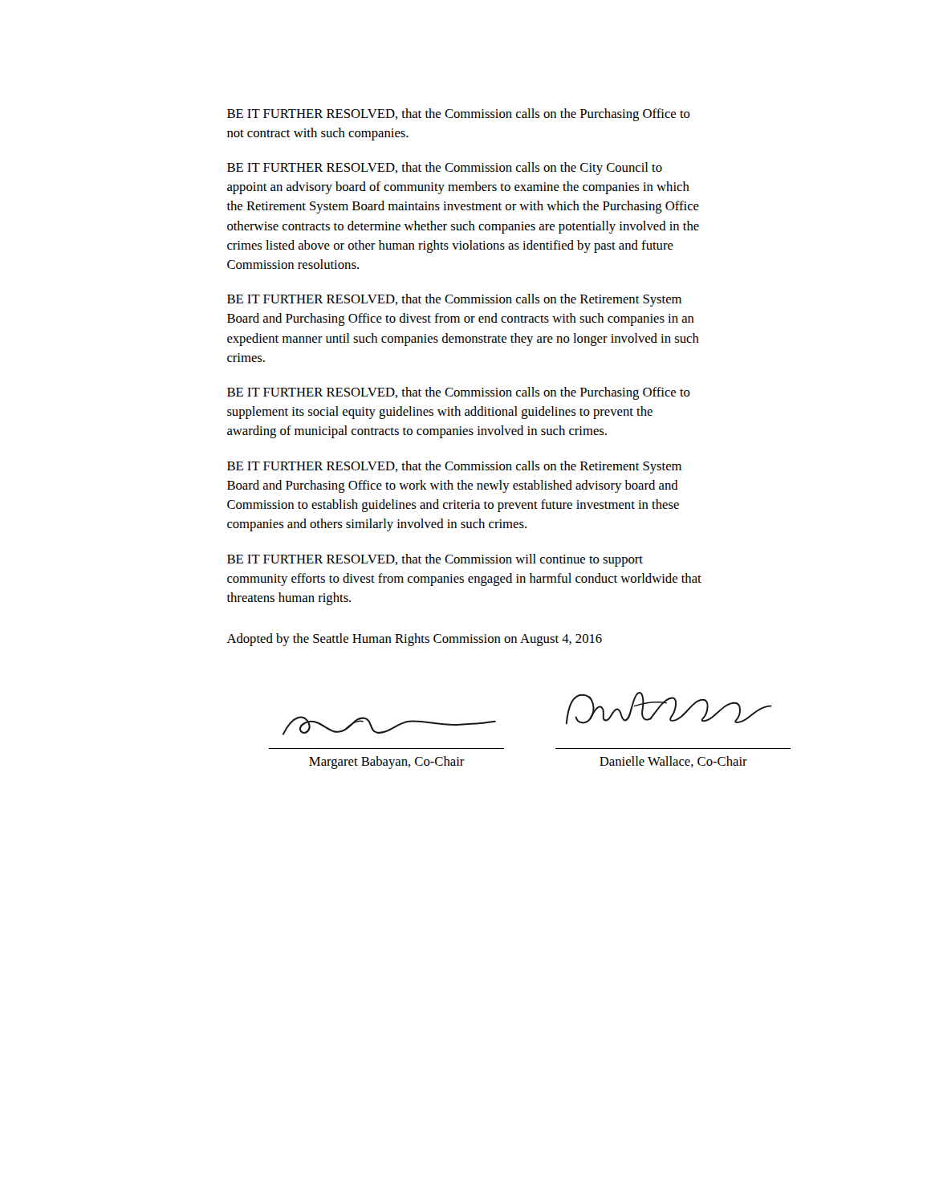BE IT FURTHER RESOLVED, that the Commission calls on the Purchasing Office to not contract with such companies.
BE IT FURTHER RESOLVED, that the Commission calls on the City Council to appoint an advisory board of community members to examine the companies in which the Retirement System Board maintains investment or with which the Purchasing Office otherwise contracts to determine whether such companies are potentially involved in the crimes listed above or other human rights violations as identified by past and future Commission resolutions.
BE IT FURTHER RESOLVED, that the Commission calls on the Retirement System Board and Purchasing Office to divest from or end contracts with such companies in an expedient manner until such companies demonstrate they are no longer involved in such crimes.
BE IT FURTHER RESOLVED, that the Commission calls on the Purchasing Office to supplement its social equity guidelines with additional guidelines to prevent the awarding of municipal contracts to companies involved in such crimes.
BE IT FURTHER RESOLVED, that the Commission calls on the Retirement System Board and Purchasing Office to work with the newly established advisory board and Commission to establish guidelines and criteria to prevent future investment in these companies and others similarly involved in such crimes.
BE IT FURTHER RESOLVED, that the Commission will continue to support community efforts to divest from companies engaged in harmful conduct worldwide that threatens human rights.
Adopted by the Seattle Human Rights Commission on August 4, 2016
| Margaret Babayan, Co-Chair | Danielle Wallace, Co-Chair |